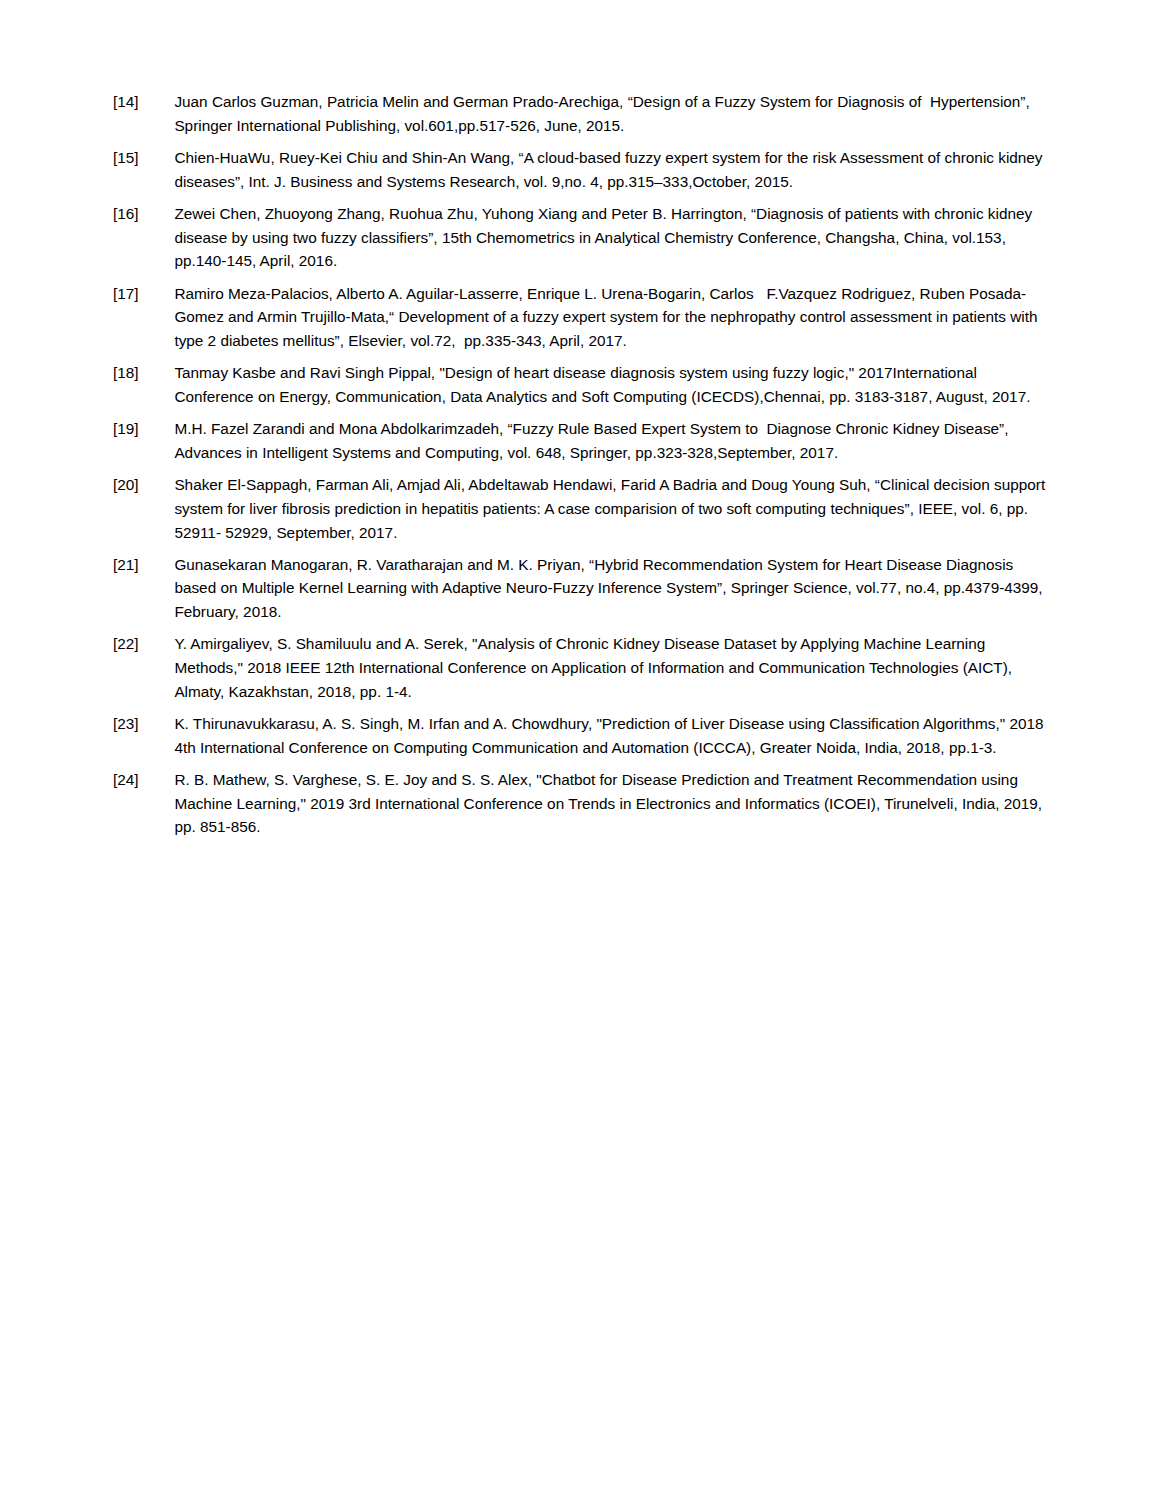[14] Juan Carlos Guzman, Patricia Melin and German Prado-Arechiga, “Design of a Fuzzy System for Diagnosis of Hypertension”, Springer International Publishing, vol.601,pp.517-526, June, 2015.
[15] Chien-HuaWu, Ruey-Kei Chiu and Shin-An Wang, “A cloud-based fuzzy expert system for the risk Assessment of chronic kidney diseases”, Int. J. Business and Systems Research, vol. 9,no. 4, pp.315–333,October, 2015.
[16] Zewei Chen, Zhuoyong Zhang, Ruohua Zhu, Yuhong Xiang and Peter B. Harrington, “Diagnosis of patients with chronic kidney disease by using two fuzzy classifiers”, 15th Chemometrics in Analytical Chemistry Conference, Changsha, China, vol.153, pp.140-145, April, 2016.
[17] Ramiro Meza-Palacios, Alberto A. Aguilar-Lasserre, Enrique L. Urena-Bogarin, Carlos F.Vazquez Rodriguez, Ruben Posada-Gomez and Armin Trujillo-Mata,“ Development of a fuzzy expert system for the nephropathy control assessment in patients with type 2 diabetes mellitus”, Elsevier, vol.72, pp.335-343, April, 2017.
[18] Tanmay Kasbe and Ravi Singh Pippal, "Design of heart disease diagnosis system using fuzzy logic," 2017International Conference on Energy, Communication, Data Analytics and Soft Computing (ICECDS),Chennai, pp. 3183-3187, August, 2017.
[19] M.H. Fazel Zarandi and Mona Abdolkarimzadeh, “Fuzzy Rule Based Expert System to Diagnose Chronic Kidney Disease”, Advances in Intelligent Systems and Computing, vol. 648, Springer, pp.323-328,September, 2017.
[20] Shaker El-Sappagh, Farman Ali, Amjad Ali, Abdeltawab Hendawi, Farid A Badria and Doug Young Suh, “Clinical decision support system for liver fibrosis prediction in hepatitis patients: A case comparision of two soft computing techniques”, IEEE, vol. 6, pp. 52911- 52929, September, 2017.
[21] Gunasekaran Manogaran, R. Varatharajan and M. K. Priyan, “Hybrid Recommendation System for Heart Disease Diagnosis based on Multiple Kernel Learning with Adaptive Neuro-Fuzzy Inference System”, Springer Science, vol.77, no.4, pp.4379-4399, February, 2018.
[22] Y. Amirgaliyev, S. Shamiluulu and A. Serek, "Analysis of Chronic Kidney Disease Dataset by Applying Machine Learning Methods," 2018 IEEE 12th International Conference on Application of Information and Communication Technologies (AICT), Almaty, Kazakhstan, 2018, pp. 1-4.
[23] K. Thirunavukkarasu, A. S. Singh, M. Irfan and A. Chowdhury, "Prediction of Liver Disease using Classification Algorithms," 2018 4th International Conference on Computing Communication and Automation (ICCCA), Greater Noida, India, 2018, pp.1-3.
[24] R. B. Mathew, S. Varghese, S. E. Joy and S. S. Alex, "Chatbot for Disease Prediction and Treatment Recommendation using Machine Learning," 2019 3rd International Conference on Trends in Electronics and Informatics (ICOEI), Tirunelveli, India, 2019, pp. 851-856.